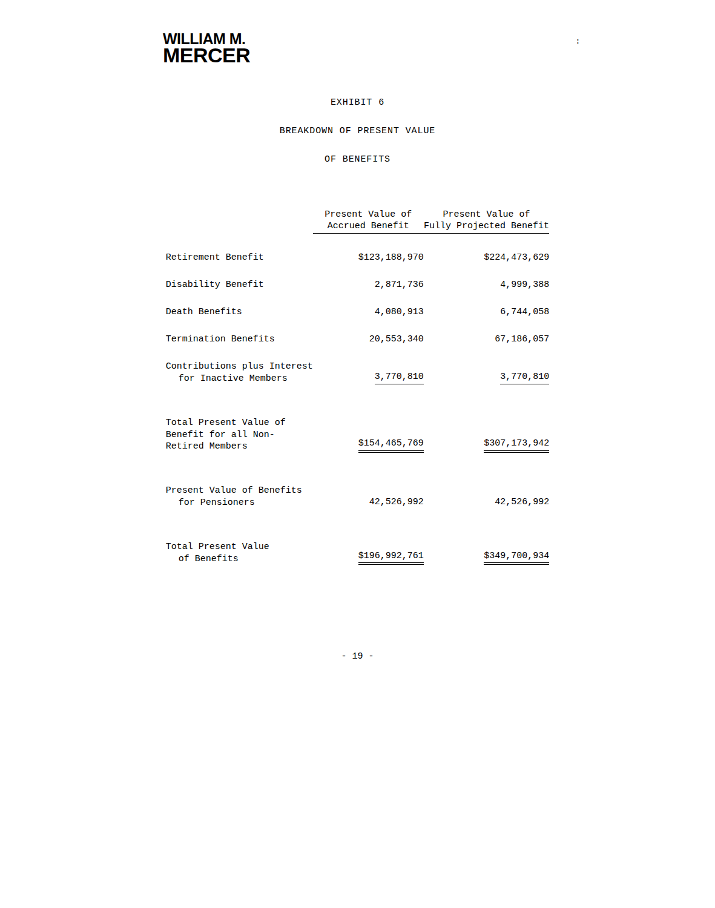:
WILLIAM M. MERCER
EXHIBIT 6
BREAKDOWN OF PRESENT VALUE
OF BENEFITS
| | Present Value of Accrued Benefit | Present Value of Fully Projected Benefit |
| --- | --- | --- |
| Retirement Benefit | $123,188,970 | $224,473,629 |
| Disability Benefit | 2,871,736 | 4,999,388 |
| Death Benefits | 4,080,913 | 6,744,058 |
| Termination Benefits | 20,553,340 | 67,186,057 |
| Contributions plus Interest for Inactive Members | 3,770,810 | 3,770,810 |
| Total Present Value of Benefit for all Non- Retired Members | $154,465,769 | $307,173,942 |
| Present Value of Benefits for Pensioners | 42,526,992 | 42,526,992 |
| Total Present Value of Benefits | $196,992,761 | $349,700,934 |
- 19 -